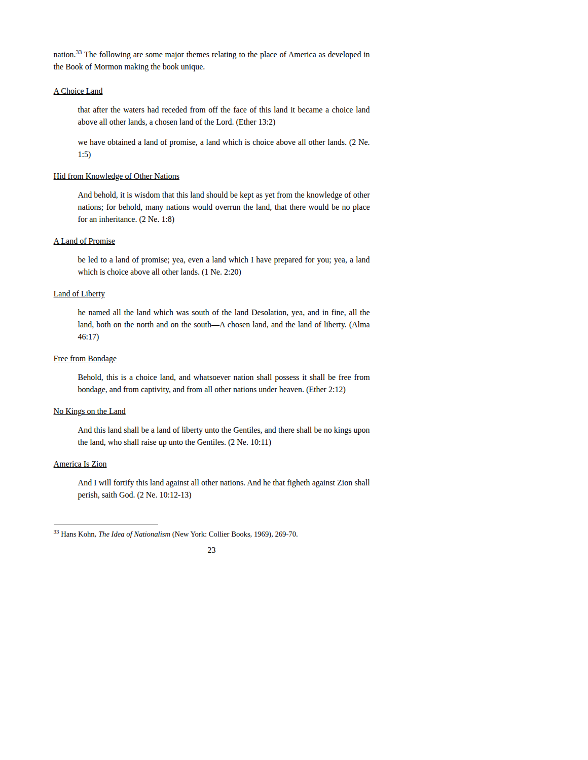nation.33 The following are some major themes relating to the place of America as developed in the Book of Mormon making the book unique.
A Choice Land
that after the waters had receded from off the face of this land it became a choice land above all other lands, a chosen land of the Lord. (Ether 13:2)
we have obtained a land of promise, a land which is choice above all other lands. (2 Ne. 1:5)
Hid from Knowledge of Other Nations
And behold, it is wisdom that this land should be kept as yet from the knowledge of other nations; for behold, many nations would overrun the land, that there would be no place for an inheritance. (2 Ne. 1:8)
A Land of Promise
be led to a land of promise; yea, even a land which I have prepared for you; yea, a land which is choice above all other lands. (1 Ne. 2:20)
Land of Liberty
he named all the land which was south of the land Desolation, yea, and in fine, all the land, both on the north and on the south—A chosen land, and the land of liberty. (Alma 46:17)
Free from Bondage
Behold, this is a choice land, and whatsoever nation shall possess it shall be free from bondage, and from captivity, and from all other nations under heaven. (Ether 2:12)
No Kings on the Land
And this land shall be a land of liberty unto the Gentiles, and there shall be no kings upon the land, who shall raise up unto the Gentiles. (2 Ne. 10:11)
America Is Zion
And I will fortify this land against all other nations. And he that figheth against Zion shall perish, saith God. (2 Ne. 10:12-13)
33 Hans Kohn, The Idea of Nationalism (New York: Collier Books, 1969), 269-70.
23